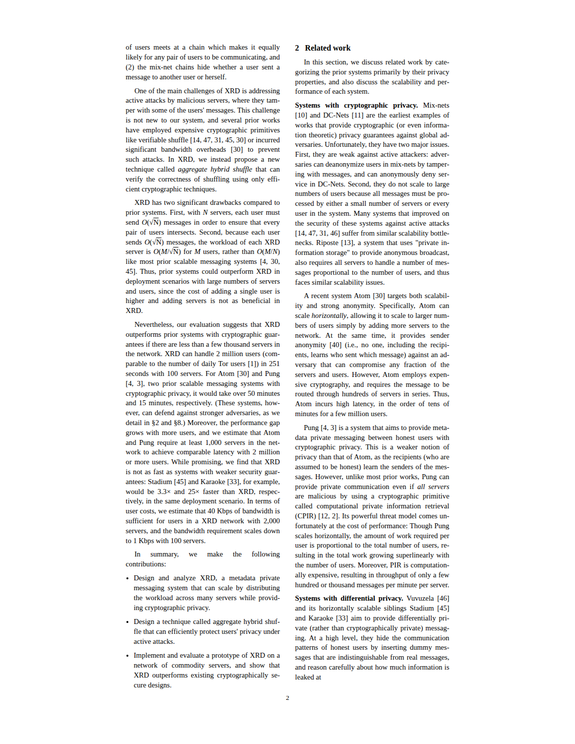of users meets at a chain which makes it equally likely for any pair of users to be communicating, and (2) the mix-net chains hide whether a user sent a message to another user or herself.
One of the main challenges of XRD is addressing active attacks by malicious servers, where they tamper with some of the users' messages. This challenge is not new to our system, and several prior works have employed expensive cryptographic primitives like verifiable shuffle [14, 47, 31, 45, 30] or incurred significant bandwidth overheads [30] to prevent such attacks. In XRD, we instead propose a new technique called aggregate hybrid shuffle that can verify the correctness of shuffling using only efficient cryptographic techniques.
XRD has two significant drawbacks compared to prior systems. First, with N servers, each user must send O(√N) messages in order to ensure that every pair of users intersects. Second, because each user sends O(√N) messages, the workload of each XRD server is O(M/√N) for M users, rather than O(M/N) like most prior scalable messaging systems [4, 30, 45]. Thus, prior systems could outperform XRD in deployment scenarios with large numbers of servers and users, since the cost of adding a single user is higher and adding servers is not as beneficial in XRD.
Nevertheless, our evaluation suggests that XRD outperforms prior systems with cryptographic guarantees if there are less than a few thousand servers in the network. XRD can handle 2 million users (comparable to the number of daily Tor users [1]) in 251 seconds with 100 servers. For Atom [30] and Pung [4, 3], two prior scalable messaging systems with cryptographic privacy, it would take over 50 minutes and 15 minutes, respectively. (These systems, however, can defend against stronger adversaries, as we detail in §2 and §8.) Moreover, the performance gap grows with more users, and we estimate that Atom and Pung require at least 1,000 servers in the network to achieve comparable latency with 2 million or more users. While promising, we find that XRD is not as fast as systems with weaker security guarantees: Stadium [45] and Karaoke [33], for example, would be 3.3× and 25× faster than XRD, respectively, in the same deployment scenario. In terms of user costs, we estimate that 40 Kbps of bandwidth is sufficient for users in a XRD network with 2,000 servers, and the bandwidth requirement scales down to 1 Kbps with 100 servers.
In summary, we make the following contributions:
Design and analyze XRD, a metadata private messaging system that can scale by distributing the workload across many servers while providing cryptographic privacy.
Design a technique called aggregate hybrid shuffle that can efficiently protect users' privacy under active attacks.
Implement and evaluate a prototype of XRD on a network of commodity servers, and show that XRD outperforms existing cryptographically secure designs.
2 Related work
In this section, we discuss related work by categorizing the prior systems primarily by their privacy properties, and also discuss the scalability and performance of each system.
Systems with cryptographic privacy. Mix-nets [10] and DC-Nets [11] are the earliest examples of works that provide cryptographic (or even information theoretic) privacy guarantees against global adversaries. Unfortunately, they have two major issues. First, they are weak against active attackers: adversaries can deanonymize users in mix-nets by tampering with messages, and can anonymously deny service in DC-Nets. Second, they do not scale to large numbers of users because all messages must be processed by either a small number of servers or every user in the system. Many systems that improved on the security of these systems against active attacks [14, 47, 31, 46] suffer from similar scalability bottlenecks. Riposte [13], a system that uses "private information storage" to provide anonymous broadcast, also requires all servers to handle a number of messages proportional to the number of users, and thus faces similar scalability issues.
A recent system Atom [30] targets both scalability and strong anonymity. Specifically, Atom can scale horizontally, allowing it to scale to larger numbers of users simply by adding more servers to the network. At the same time, it provides sender anonymity [40] (i.e., no one, including the recipients, learns who sent which message) against an adversary that can compromise any fraction of the servers and users. However, Atom employs expensive cryptography, and requires the message to be routed through hundreds of servers in series. Thus, Atom incurs high latency, in the order of tens of minutes for a few million users.
Pung [4, 3] is a system that aims to provide metadata private messaging between honest users with cryptographic privacy. This is a weaker notion of privacy than that of Atom, as the recipients (who are assumed to be honest) learn the senders of the messages. However, unlike most prior works, Pung can provide private communication even if all servers are malicious by using a cryptographic primitive called computational private information retrieval (CPIR) [12, 2]. Its powerful threat model comes unfortunately at the cost of performance: Though Pung scales horizontally, the amount of work required per user is proportional to the total number of users, resulting in the total work growing superlinearly with the number of users. Moreover, PIR is computationally expensive, resulting in throughput of only a few hundred or thousand messages per minute per server.
Systems with differential privacy. Vuvuzela [46] and its horizontally scalable siblings Stadium [45] and Karaoke [33] aim to provide differentially private (rather than cryptographically private) messaging. At a high level, they hide the communication patterns of honest users by inserting dummy messages that are indistinguishable from real messages, and reason carefully about how much information is leaked at
2